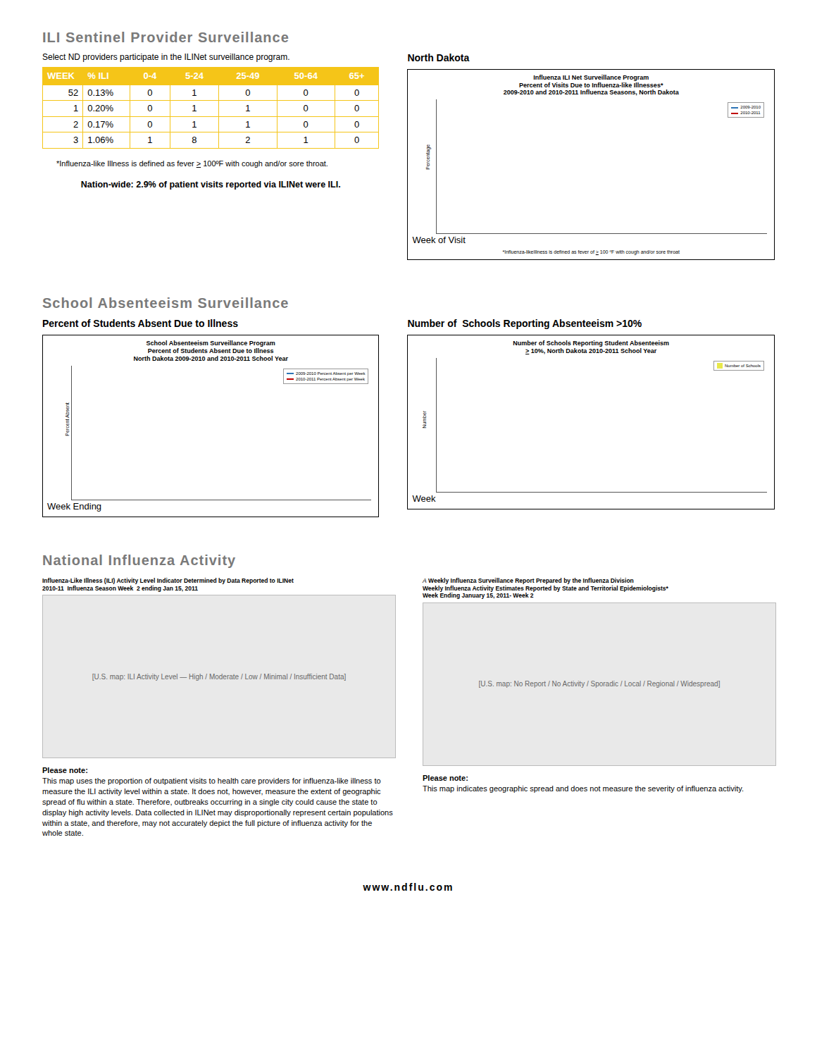ILI Sentinel Provider Surveillance
Select ND providers participate in the ILINet surveillance program.
| WEEK | % ILI | 0-4 | 5-24 | 25-49 | 50-64 | 65+ |
| --- | --- | --- | --- | --- | --- | --- |
| 52 | 0.13% | 0 | 1 | 0 | 0 | 0 |
| 1 | 0.20% | 0 | 1 | 1 | 0 | 0 |
| 2 | 0.17% | 0 | 1 | 1 | 0 | 0 |
| 3 | 1.06% | 1 | 8 | 2 | 1 | 0 |
*Influenza-like Illness is defined as fever > 100ºF with cough and/or sore throat.
Nation-wide: 2.9% of patient visits reported via ILINet were ILI.
North Dakota
Influenza ILI Net Surveillance Program
Percent of Visits Due to Influenza-like Illnesses*
2009-2010 and 2010-2011 Influenza Seasons, North Dakota
Percentage
2009-2010 2010-2011
Week of Visit
*Influenza-likeIllness is defined as fever of > 100 ºF with cough and/or sore throat
School Absenteeism Surveillance
Percent of Students Absent Due to Illness
School Absenteeism Surveillance Program
Percent of Students Absent Due to Illness
North Dakota 2009-2010 and 2010-2011 School Year
Percent Absent
2009-2010 Percent Absent per Week 2010-2011 Percent Absent per Week
Week Ending
Number of Schools Reporting Absenteeism >10%
Number of Schools Reporting Student Absenteeism
> 10%, North Dakota 2010-2011 School Year
Number
Number of Schools
Week
National Influenza Activity
Influenza-Like Illness (ILI) Activity Level Indicator Determined by Data Reported to ILINet
2010-11 Influenza Season Week 2 ending Jan 15, 2011
[U.S. map: ILI Activity Level — High / Moderate / Low / Minimal / Insufficient Data]
Please note: This map uses the proportion of outpatient visits to health care providers for influenza-like illness to measure the ILI activity level within a state. It does not, however, measure the extent of geographic spread of flu within a state. Therefore, outbreaks occurring in a single city could cause the state to display high activity levels. Data collected in ILINet may disproportionally represent certain populations within a state, and therefore, may not accurately depict the full picture of influenza activity for the whole state.
A Weekly Influenza Surveillance Report Prepared by the Influenza Division
Weekly Influenza Activity Estimates Reported by State and Territorial Epidemiologists*
Week Ending January 15, 2011- Week 2
[U.S. map: No Report / No Activity / Sporadic / Local / Regional / Widespread]
Please note: This map indicates geographic spread and does not measure the severity of influenza activity.
www.ndflu.com